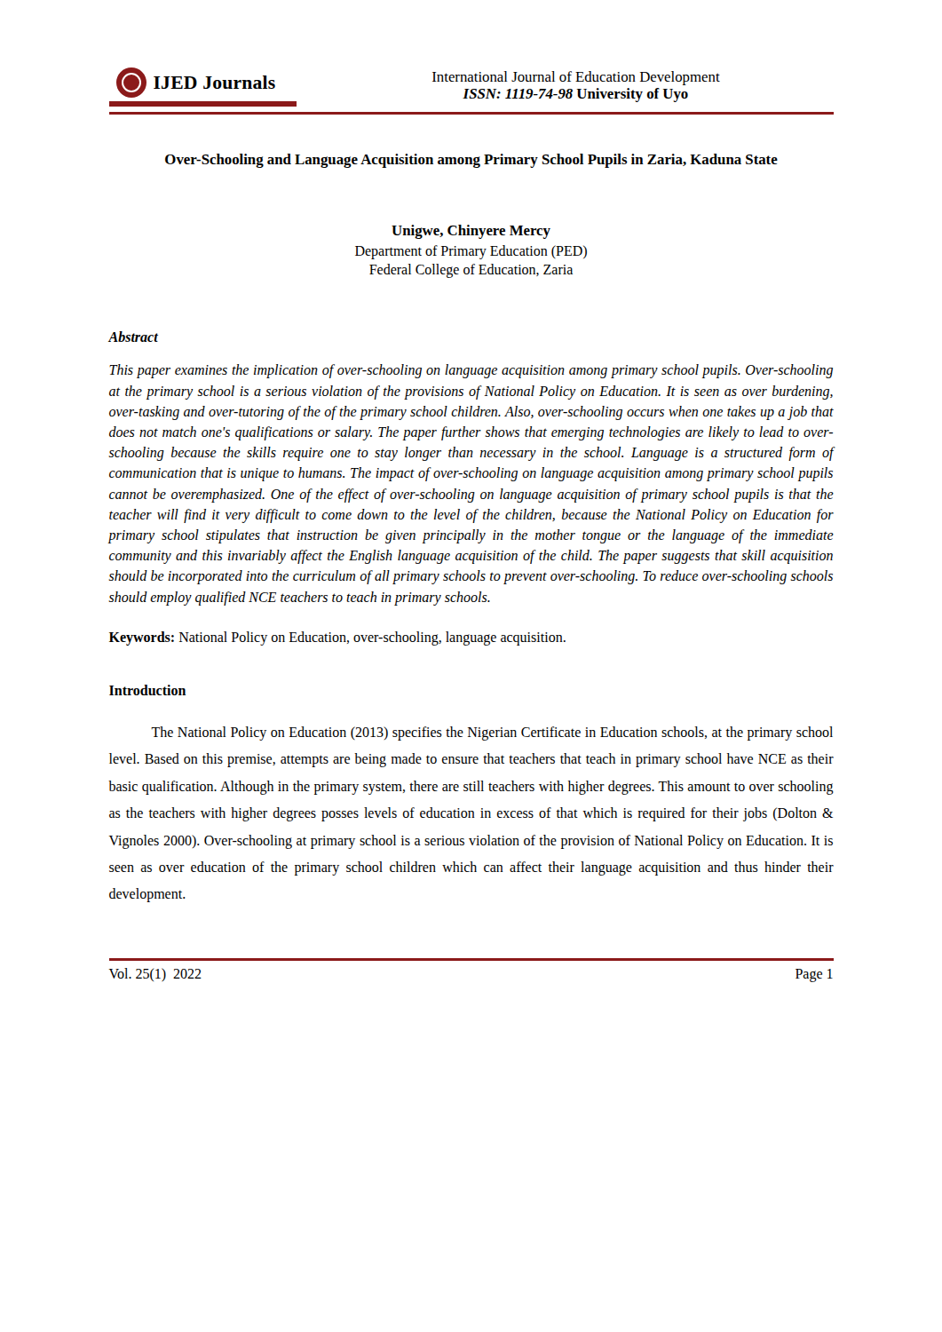IJED Journals
International Journal of Education Development
ISSN: 1119-74-98 University of Uyo
Over-Schooling and Language Acquisition among Primary School Pupils in Zaria, Kaduna State
Unigwe, Chinyere Mercy
Department of Primary Education (PED)
Federal College of Education, Zaria
Abstract
This paper examines the implication of over-schooling on language acquisition among primary school pupils. Over-schooling at the primary school is a serious violation of the provisions of National Policy on Education. It is seen as over burdening, over-tasking and over-tutoring of the of the primary school children. Also, over-schooling occurs when one takes up a job that does not match one's qualifications or salary. The paper further shows that emerging technologies are likely to lead to over-schooling because the skills require one to stay longer than necessary in the school. Language is a structured form of communication that is unique to humans. The impact of over-schooling on language acquisition among primary school pupils cannot be overemphasized. One of the effect of over-schooling on language acquisition of primary school pupils is that the teacher will find it very difficult to come down to the level of the children, because the National Policy on Education for primary school stipulates that instruction be given principally in the mother tongue or the language of the immediate community and this invariably affect the English language acquisition of the child. The paper suggests that skill acquisition should be incorporated into the curriculum of all primary schools to prevent over-schooling. To reduce over-schooling schools should employ qualified NCE teachers to teach in primary schools.
Keywords: National Policy on Education, over-schooling, language acquisition.
Introduction
The National Policy on Education (2013) specifies the Nigerian Certificate in Education schools, at the primary school level. Based on this premise, attempts are being made to ensure that teachers that teach in primary school have NCE as their basic qualification. Although in the primary system, there are still teachers with higher degrees. This amount to over schooling as the teachers with higher degrees posses levels of education in excess of that which is required for their jobs (Dolton & Vignoles 2000). Over-schooling at primary school is a serious violation of the provision of National Policy on Education. It is seen as over education of the primary school children which can affect their language acquisition and thus hinder their development.
Vol. 25(1) 2022 Page 1